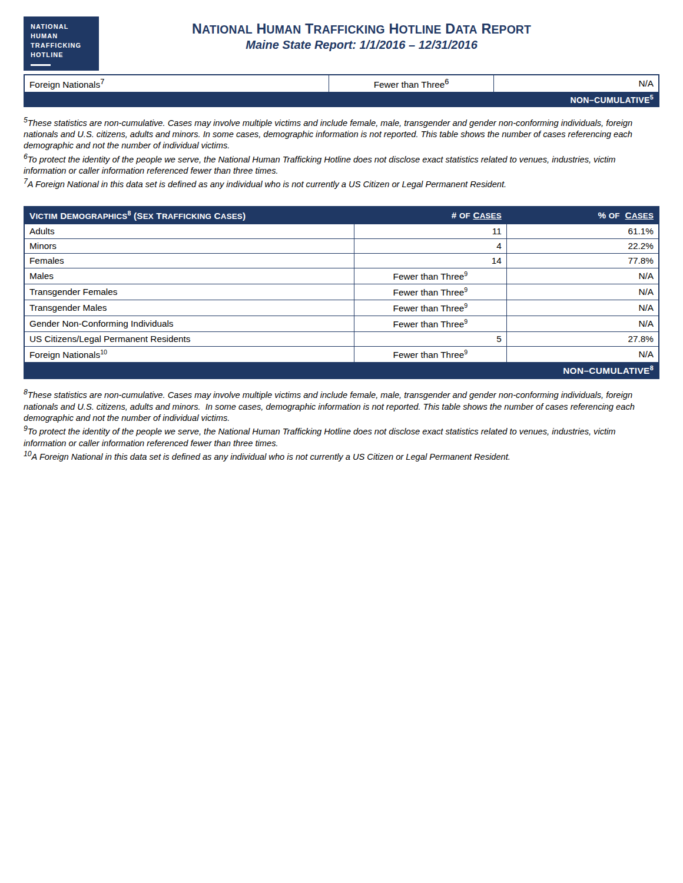NATIONAL
HUMAN
TRAFFICKING
HOTLINE
NATIONAL HUMAN TRAFFICKING HOTLINE DATA REPORT
Maine State Report: 1/1/2016 – 12/31/2016
| Foreign Nationals 7 | Fewer than Three 6 | N/A |
| NON–CUMULATIVE 5 |
5These statistics are non-cumulative. Cases may involve multiple victims and include female, male, transgender and gender non-conforming individuals, foreign nationals and U.S. citizens, adults and minors. In some cases, demographic information is not reported. This table shows the number of cases referencing each demographic and not the number of individual victims.
6To protect the identity of the people we serve, the National Human Trafficking Hotline does not disclose exact statistics related to venues, industries, victim information or caller information referenced fewer than three times.
7A Foreign National in this data set is defined as any individual who is not currently a US Citizen or Legal Permanent Resident.
| V ICTIM D EMOGRAPHICS 8 (S EX T RAFFICKING C ASES ) | # OF C ASES | % OF C ASES |
| --- | --- | --- |
| Adults | 11 | 61.1% |
| Minors | 4 | 22.2% |
| Females | 14 | 77.8% |
| Males | Fewer than Three 9 | N/A |
| Transgender Females | Fewer than Three 9 | N/A |
| Transgender Males | Fewer than Three 9 | N/A |
| Gender Non-Conforming Individuals | Fewer than Three 9 | N/A |
| US Citizens/Legal Permanent Residents | 5 | 27.8% |
| Foreign Nationals 10 | Fewer than Three 9 | N/A |
| NON–CUMULATIVE 8 |
8These statistics are non-cumulative. Cases may involve multiple victims and include female, male, transgender and gender non-conforming individuals, foreign nationals and U.S. citizens, adults and minors. In some cases, demographic information is not reported. This table shows the number of cases referencing each demographic and not the number of individual victims.
9To protect the identity of the people we serve, the National Human Trafficking Hotline does not disclose exact statistics related to venues, industries, victim information or caller information referenced fewer than three times.
10A Foreign National in this data set is defined as any individual who is not currently a US Citizen or Legal Permanent Resident.